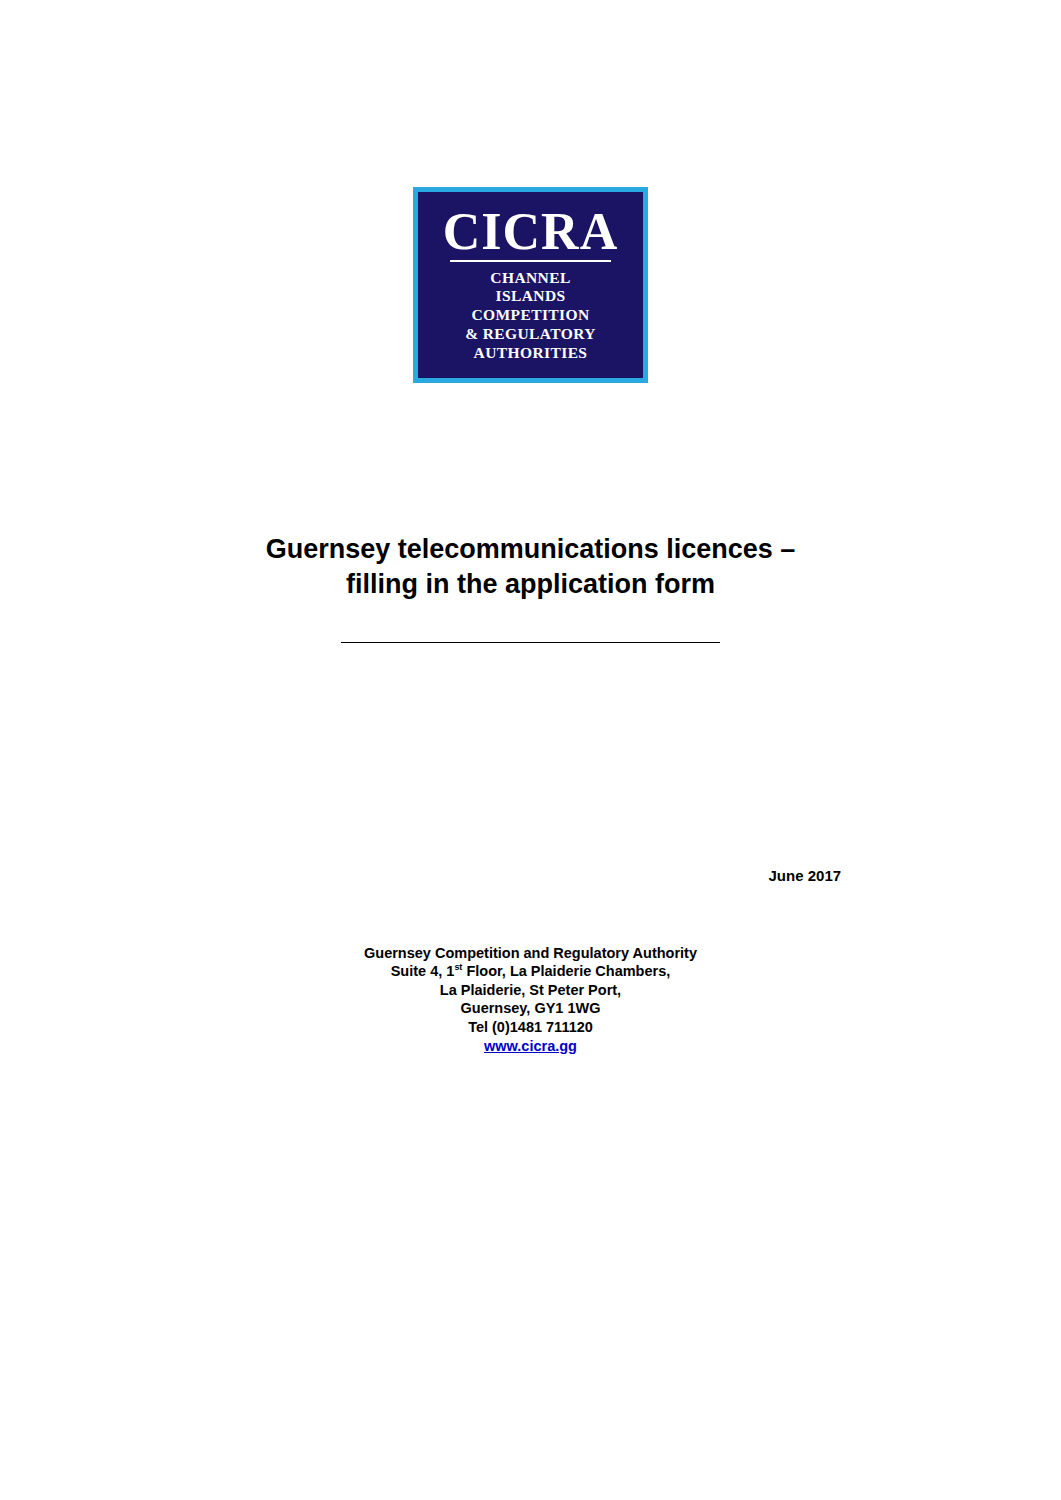CICRA
Channel
Islands
Competition
& Regulatory
Authorities
Guernsey telecommunications licences – filling in the application form
June 2017
Guernsey Competition and Regulatory Authority
Suite 4, 1st Floor, La Plaiderie Chambers,
La Plaiderie, St Peter Port,
Guernsey, GY1 1WG
Tel (0)1481 711120
www.cicra.gg